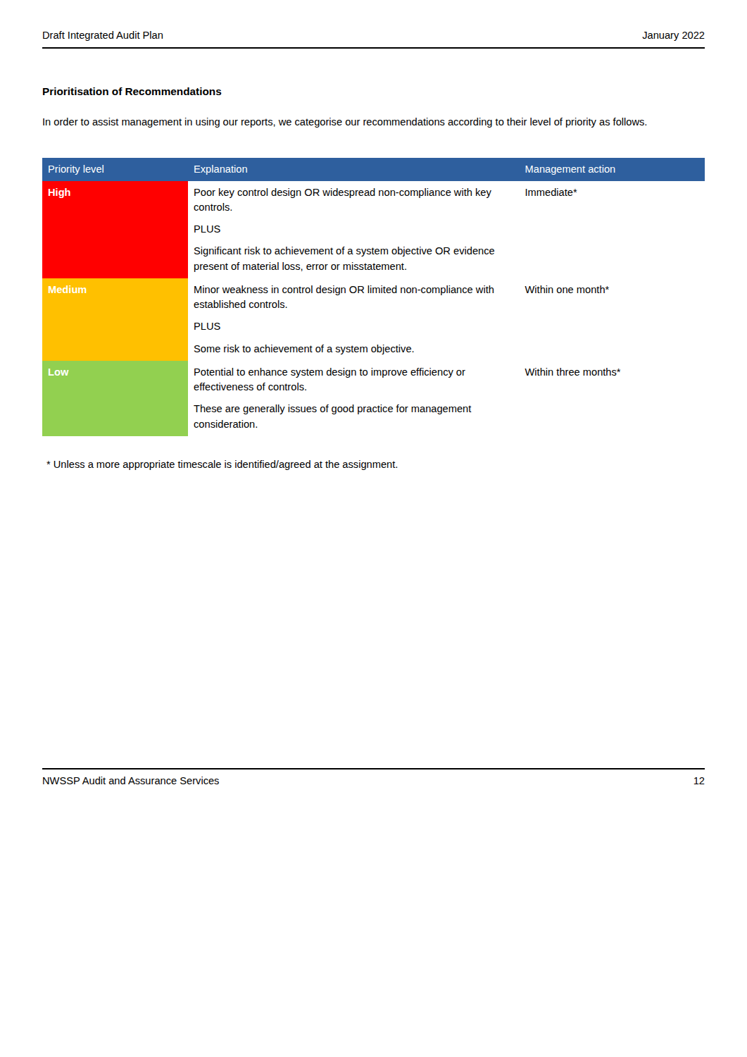Draft Integrated Audit Plan January 2022
Prioritisation of Recommendations
In order to assist management in using our reports, we categorise our recommendations according to their level of priority as follows.
| Priority level | Explanation | Management action |
| --- | --- | --- |
| High | Poor key control design OR widespread non-compliance with key controls. PLUS Significant risk to achievement of a system objective OR evidence present of material loss, error or misstatement. | Immediate* |
| Medium | Minor weakness in control design OR limited non-compliance with established controls. PLUS Some risk to achievement of a system objective. | Within one month* |
| Low | Potential to enhance system design to improve efficiency or effectiveness of controls. These are generally issues of good practice for management consideration. | Within three months* |
* Unless a more appropriate timescale is identified/agreed at the assignment.
NWSSP Audit and Assurance Services 12